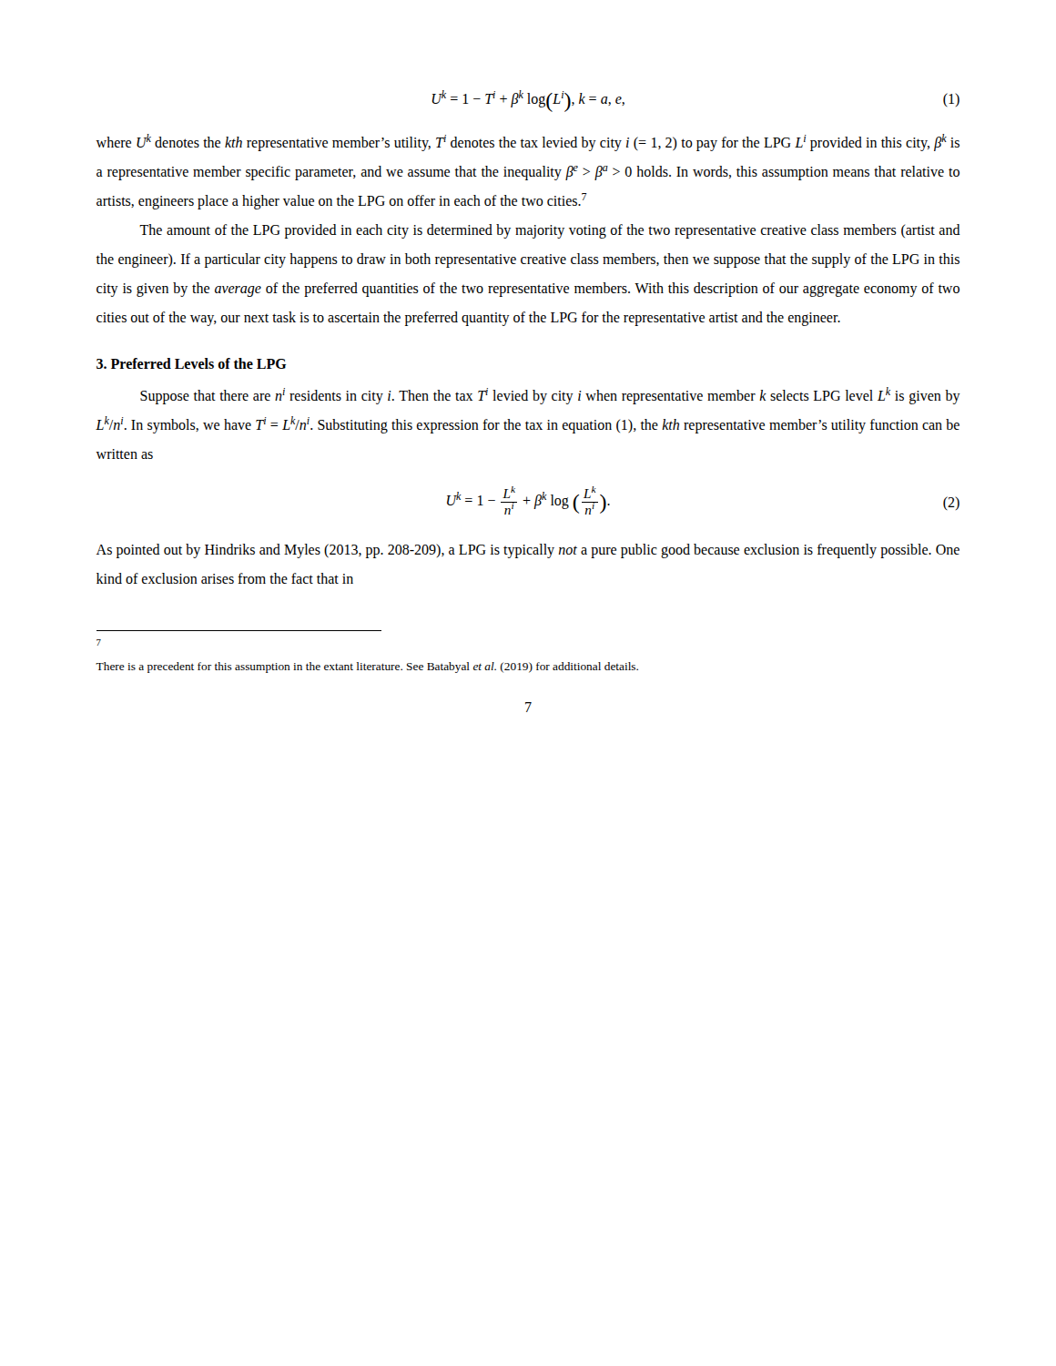Uk = 1 − Ti + βk log(Li), k = a, e, (1)
where Uk denotes the kth representative member’s utility, Ti denotes the tax levied by city i (= 1, 2) to pay for the LPG Li provided in this city, βk is a representative member specific parameter, and we assume that the inequality βe > βa > 0 holds. In words, this assumption means that relative to artists, engineers place a higher value on the LPG on offer in each of the two cities.7
The amount of the LPG provided in each city is determined by majority voting of the two representative creative class members (artist and the engineer). If a particular city happens to draw in both representative creative class members, then we suppose that the supply of the LPG in this city is given by the average of the preferred quantities of the two representative members. With this description of our aggregate economy of two cities out of the way, our next task is to ascertain the preferred quantity of the LPG for the representative artist and the engineer.
3. Preferred Levels of the LPG
Suppose that there are ni residents in city i. Then the tax Ti levied by city i when representative member k selects LPG level Lk is given by Lk/ni. In symbols, we have Ti = Lk/ni. Substituting this expression for the tax in equation (1), the kth representative member’s utility function can be written as
Uk = 1 − Lk ni + βk log (Lk ni). (2)
As pointed out by Hindriks and Myles (2013, pp. 208-209), a LPG is typically not a pure public good because exclusion is frequently possible. One kind of exclusion arises from the fact that in
7
There is a precedent for this assumption in the extant literature. See Batabyal et al. (2019) for additional details.
7